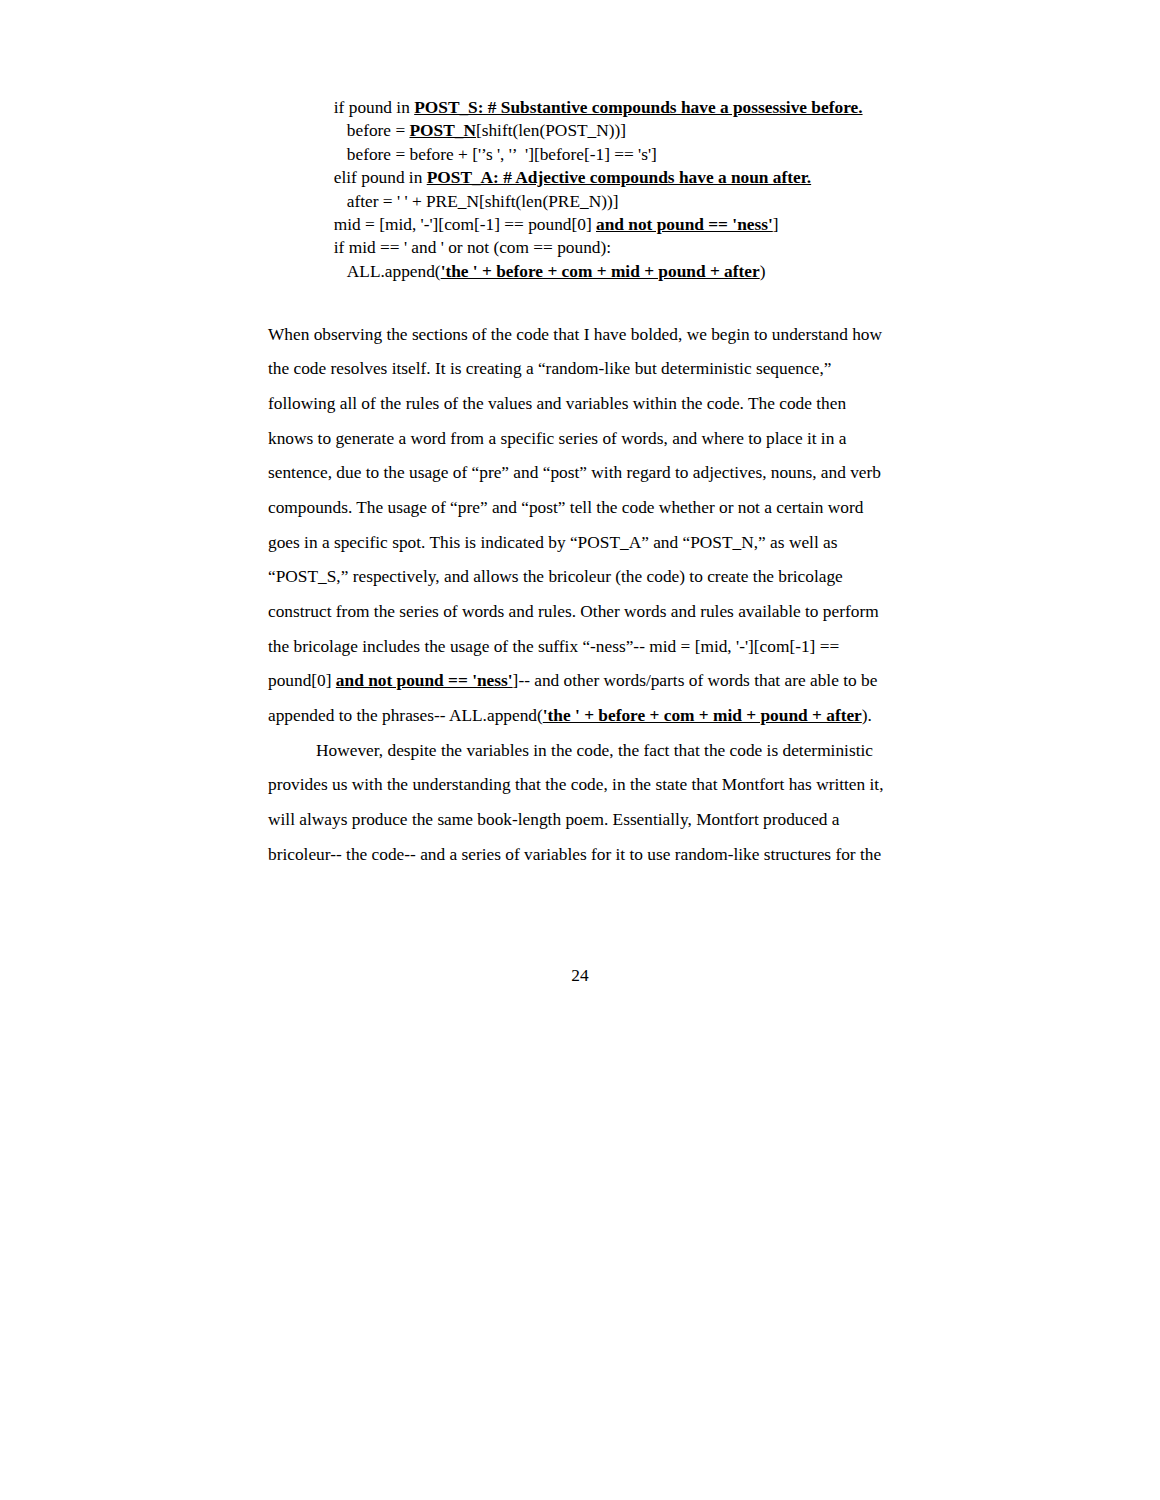if pound in POST_S: # Substantive compounds have a possessive before.
      before = POST_N[shift(len(POST_N))]
      before = before + ['’s ', '’  '][before[-1] == 's']
   elif pound in POST_A: # Adjective compounds have a noun after.
      after = ' ' + PRE_N[shift(len(PRE_N))]
   mid = [mid, '-'][com[-1] == pound[0] and not pound == 'ness']
   if mid == ' and ' or not (com == pound):
      ALL.append('the ' + before + com + mid + pound + after)
When observing the sections of the code that I have bolded, we begin to understand how the code resolves itself. It is creating a “random-like but deterministic sequence,” following all of the rules of the values and variables within the code. The code then knows to generate a word from a specific series of words, and where to place it in a sentence, due to the usage of “pre” and “post” with regard to adjectives, nouns, and verb compounds. The usage of “pre” and “post” tell the code whether or not a certain word goes in a specific spot. This is indicated by “POST_A” and “POST_N,” as well as “POST_S,” respectively, and allows the bricoleur (the code) to create the bricolage construct from the series of words and rules. Other words and rules available to perform the bricolage includes the usage of the suffix “-ness”-- mid = [mid, '-'][com[-1] == pound[0] and not pound == 'ness']-- and other words/parts of words that are able to be appended to the phrases-- ALL.append('the ' + before + com + mid + pound + after).
However, despite the variables in the code, the fact that the code is deterministic provides us with the understanding that the code, in the state that Montfort has written it, will always produce the same book-length poem. Essentially, Montfort produced a bricoleur-- the code-- and a series of variables for it to use random-like structures for the
24